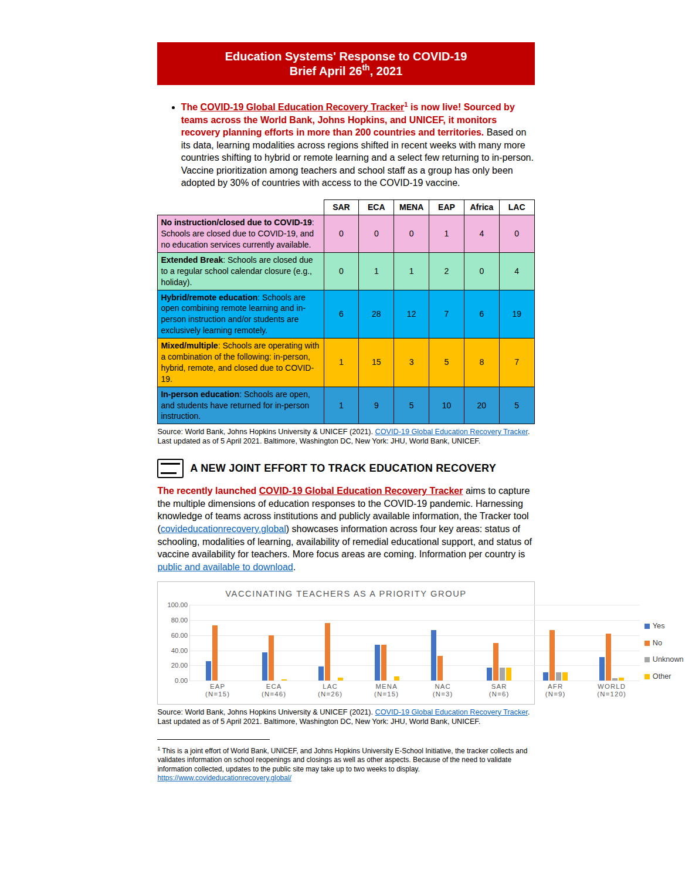Education Systems' Response to COVID-19 Brief April 26th, 2021
The COVID-19 Global Education Recovery Tracker1 is now live! Sourced by teams across the World Bank, Johns Hopkins, and UNICEF, it monitors recovery planning efforts in more than 200 countries and territories. Based on its data, learning modalities across regions shifted in recent weeks with many more countries shifting to hybrid or remote learning and a select few returning to in-person. Vaccine prioritization among teachers and school staff as a group has only been adopted by 30% of countries with access to the COVID-19 vaccine.
| | SAR | ECA | MENA | EAP | Africa | LAC |
| --- | --- | --- | --- | --- | --- | --- |
| No instruction/closed due to COVID-19 : Schools are closed due to COVID-19, and no education services currently available. | 0 | 0 | 0 | 1 | 4 | 0 |
| Extended Break : Schools are closed due to a regular school calendar closure (e.g., holiday). | 0 | 1 | 1 | 2 | 0 | 4 |
| Hybrid/remote education : Schools are open combining remote learning and in-person instruction and/or students are exclusively learning remotely. | 6 | 28 | 12 | 7 | 6 | 19 |
| Mixed/multiple : Schools are operating with a combination of the following: in-person, hybrid, remote, and closed due to COVID-19. | 1 | 15 | 3 | 5 | 8 | 7 |
| In-person education : Schools are open, and students have returned for in-person instruction. | 1 | 9 | 5 | 10 | 20 | 5 |
Source: World Bank, Johns Hopkins University & UNICEF (2021). COVID-19 Global Education Recovery Tracker. Last updated as of 5 April 2021. Baltimore, Washington DC, New York: JHU, World Bank, UNICEF.
A NEW JOINT EFFORT TO TRACK EDUCATION RECOVERY
The recently launched COVID-19 Global Education Recovery Tracker aims to capture the multiple dimensions of education responses to the COVID-19 pandemic. Harnessing knowledge of teams across institutions and publicly available information, the Tracker tool (covideducationrecovery.global) showcases information across four key areas: status of schooling, modalities of learning, availability of remedial educational support, and status of vaccine availability for teachers. More focus areas are coming. Information per country is public and available to download.
VACCINATING TEACHERS AS A PRIORITY GROUP
100.00
80.00
60.00
40.00
20.00
0.00
EAP
(N=15)
ECA
(N=46)
LAC
(N=26)
MENA
(N=15)
NAC
(N=3)
SAR
(N=6)
AFR
(N=9)
WORLD
(N=120)
Yes
No
Unknown
Other
Source: World Bank, Johns Hopkins University & UNICEF (2021). COVID-19 Global Education Recovery Tracker. Last updated as of 5 April 2021. Baltimore, Washington DC, New York: JHU, World Bank, UNICEF.
1 This is a joint effort of World Bank, UNICEF, and Johns Hopkins University E-School Initiative, the tracker collects and validates information on school reopenings and closings as well as other aspects. Because of the need to validate information collected, updates to the public site may take up to two weeks to display. https://www.covideducationrecovery.global/